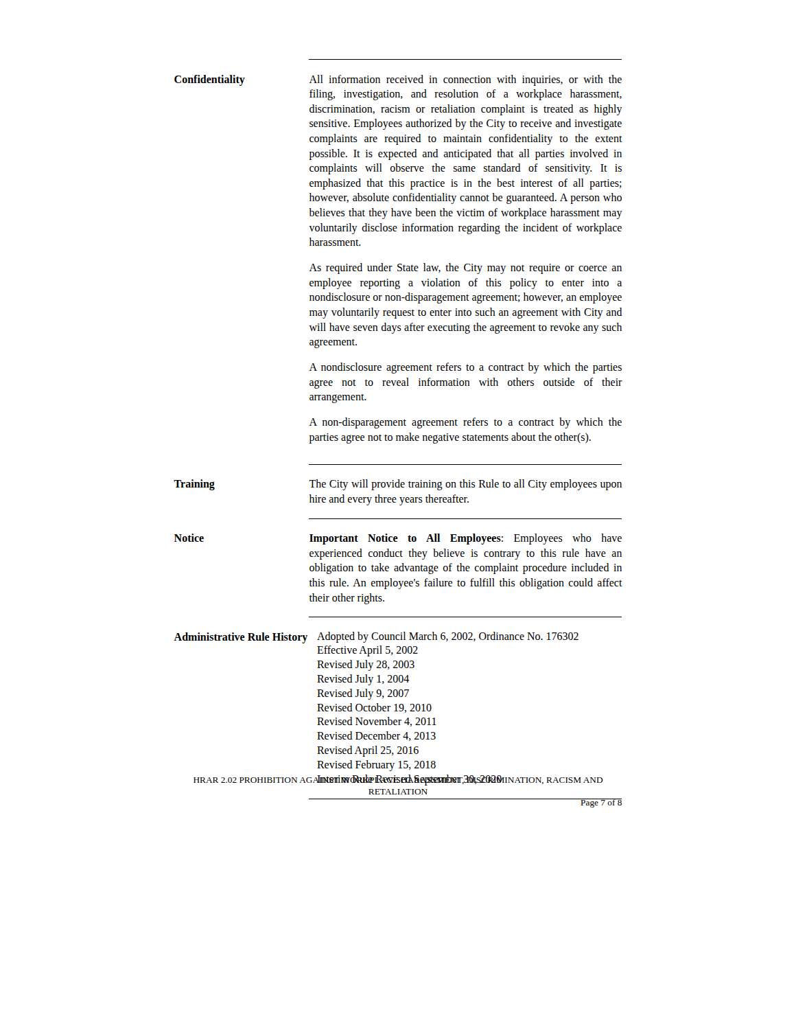| Confidentiality | All information received in connection with inquiries, or with the filing, investigation, and resolution of a workplace harassment, discrimination, racism or retaliation complaint is treated as highly sensitive. Employees authorized by the City to receive and investigate complaints are required to maintain confidentiality to the extent possible. It is expected and anticipated that all parties involved in complaints will observe the same standard of sensitivity. It is emphasized that this practice is in the best interest of all parties; however, absolute confidentiality cannot be guaranteed. A person who believes that they have been the victim of workplace harassment may voluntarily disclose information regarding the incident of workplace harassment. As required under State law, the City may not require or coerce an employee reporting a violation of this policy to enter into a nondisclosure or non-disparagement agreement; however, an employee may voluntarily request to enter into such an agreement with City and will have seven days after executing the agreement to revoke any such agreement. A nondisclosure agreement refers to a contract by which the parties agree not to reveal information with others outside of their arrangement. A non-disparagement agreement refers to a contract by which the parties agree not to make negative statements about the other(s). |
| Training | The City will provide training on this Rule to all City employees upon hire and every three years thereafter. |
| Notice | Important Notice to All Employees : Employees who have experienced conduct they believe is contrary to this rule have an obligation to take advantage of the complaint procedure included in this rule. An employee's failure to fulfill this obligation could affect their other rights. |
| Administrative Rule History | Adopted by Council March 6, 2002, Ordinance No. 176302 Effective April 5, 2002 Revised July 28, 2003 Revised July 1, 2004 Revised July 9, 2007 Revised October 19, 2010 Revised November 4, 2011 Revised December 4, 2013 Revised April 25, 2016 Revised February 15, 2018 Interim Rule Revised September 30, 2020 |
HRAR 2.02 PROHIBITION AGAINST WORKPLACE HARASSMENT, DISCRIMINATION, RACISM AND RETALIATION
Page 7 of 8